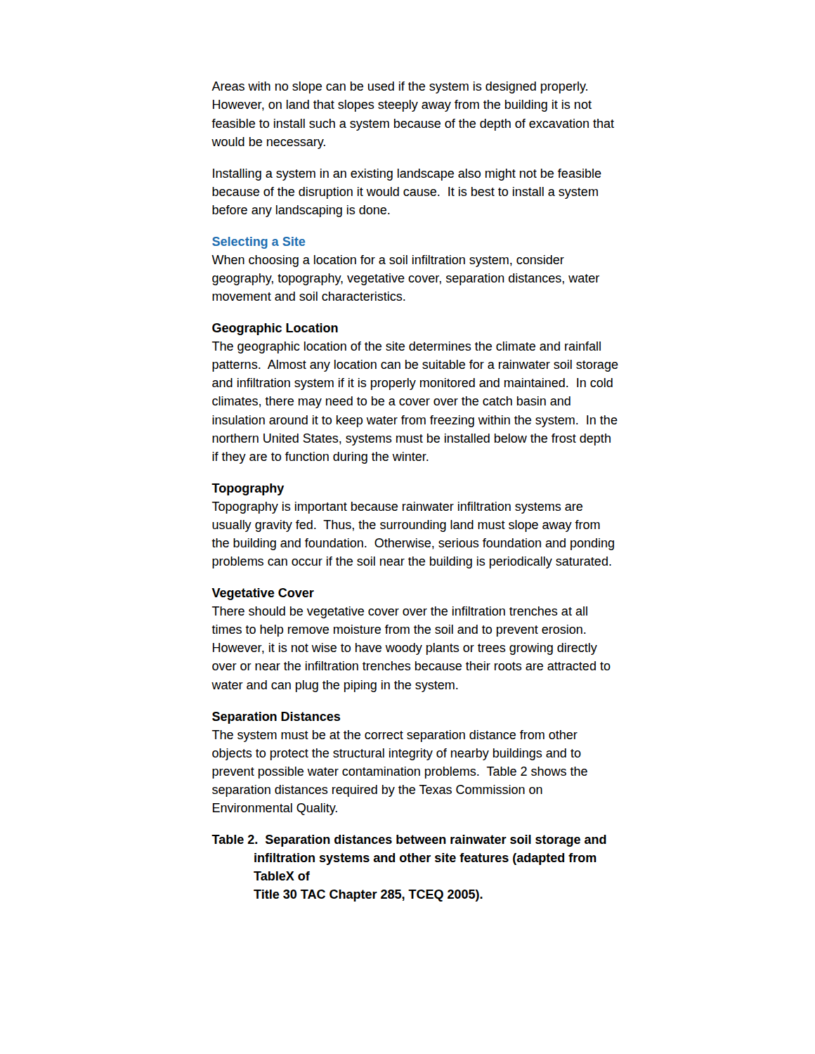Areas with no slope can be used if the system is designed properly. However, on land that slopes steeply away from the building it is not feasible to install such a system because of the depth of excavation that would be necessary.
Installing a system in an existing landscape also might not be feasible because of the disruption it would cause. It is best to install a system before any landscaping is done.
Selecting a Site
When choosing a location for a soil infiltration system, consider geography, topography, vegetative cover, separation distances, water movement and soil characteristics.
Geographic Location
The geographic location of the site determines the climate and rainfall patterns. Almost any location can be suitable for a rainwater soil storage and infiltration system if it is properly monitored and maintained. In cold climates, there may need to be a cover over the catch basin and insulation around it to keep water from freezing within the system. In the northern United States, systems must be installed below the frost depth if they are to function during the winter.
Topography
Topography is important because rainwater infiltration systems are usually gravity fed. Thus, the surrounding land must slope away from the building and foundation. Otherwise, serious foundation and ponding problems can occur if the soil near the building is periodically saturated.
Vegetative Cover
There should be vegetative cover over the infiltration trenches at all times to help remove moisture from the soil and to prevent erosion. However, it is not wise to have woody plants or trees growing directly over or near the infiltration trenches because their roots are attracted to water and can plug the piping in the system.
Separation Distances
The system must be at the correct separation distance from other objects to protect the structural integrity of nearby buildings and to prevent possible water contamination problems. Table 2 shows the separation distances required by the Texas Commission on Environmental Quality.
Table 2. Separation distances between rainwater soil storage and infiltration systems and other site features (adapted from TableX of Title 30 TAC Chapter 285, TCEQ 2005).